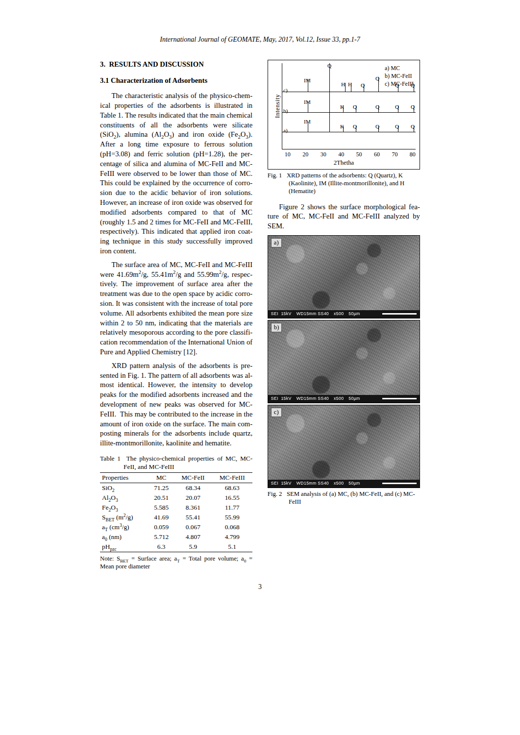International Journal of GEOMATE, May, 2017, Vol.12, Issue 33, pp.1-7
3. RESULTS AND DISCUSSION
3.1 Characterization of Adsorbents
The characteristic analysis of the physico-chemical properties of the adsorbents is illustrated in Table 1. The results indicated that the main chemical constituents of all the adsorbents were silicate (SiO2), alumina (Al2O3) and iron oxide (Fe2O3). After a long time exposure to ferrous solution (pH=3.08) and ferric solution (pH=1.28), the percentage of silica and alumina of MC-FeII and MC-FeIII were observed to be lower than those of MC. This could be explained by the occurrence of corrosion due to the acidic behavior of iron solutions. However, an increase of iron oxide was observed for modified adsorbents compared to that of MC (roughly 1.5 and 2 times for MC-FeII and MC-FeIII, respectively). This indicated that applied iron coating technique in this study successfully improved iron content.
The surface area of MC, MC-FeII and MC-FeIII were 41.69m2/g, 55.41m2/g and 55.99m2/g, respectively. The improvement of surface area after the treatment was due to the open space by acidic corrosion. It was consistent with the increase of total pore volume. All adsorbents exhibited the mean pore size within 2 to 50 nm, indicating that the materials are relatively mesoporous according to the pore classification recommendation of the International Union of Pure and Applied Chemistry [12].
XRD pattern analysis of the adsorbents is presented in Fig. 1. The pattern of all adsorbents was almost identical. However, the intensity to develop peaks for the modified adsorbents increased and the development of new peaks was observed for MC-FeIII. This may be contributed to the increase in the amount of iron oxide on the surface. The main composting minerals for the adsorbents include quartz, illite-montmorillonite, kaolinite and hematite.
Table 1 The physico-chemical properties of MC, MC-FeII, and MC-FeIII
| Properties | MC | MC-FeII | MC-FeIII |
| --- | --- | --- | --- |
| SiO 2 | 71.25 | 68.34 | 68.63 |
| Al 2 O 3 | 20.51 | 20.07 | 16.55 |
| Fe 2 O 3 | 5.585 | 8.361 | 11.77 |
| S BET (m 2 /g) | 41.69 | 55.41 | 55.99 |
| a T (cm 3 /g) | 0.059 | 0.067 | 0.068 |
| a 0 (nm) | 5.712 | 4.807 | 4.799 |
| pH pzc | 6.3 | 5.9 | 5.1 |
Note: SBET = Surface area; aT = Total pore volume; a0 = Mean pore diameter
Intensity
a) MC
b) MC-FeII
c) MC-FeIII
c)
IM
Q
H
H
Q
Q
Q
Q
b)
IM
K
Q
Q
Q
Q
a)
IM
K
Q
Q
Q
Q
1020304050607080
2Thetha
Fig. 1 XRD patterns of the adsorbents: Q (Quartz), K (Kaolinite), IM (Illite-montmorillonite), and H (Hematite)
Figure 2 shows the surface morphological feature of MC, MC-FeII and MC-FeIII analyzed by SEM.
a)
SEI 15kV WD15mm SS40 x500 50µm
b)
SEI 15kV WD15mm SS40 x500 50µm
c)
SEI 15kV WD15mm SS40 x500 50µm
Fig. 2 SEM analysis of (a) MC, (b) MC-FeII, and (c) MC-FeIII
3